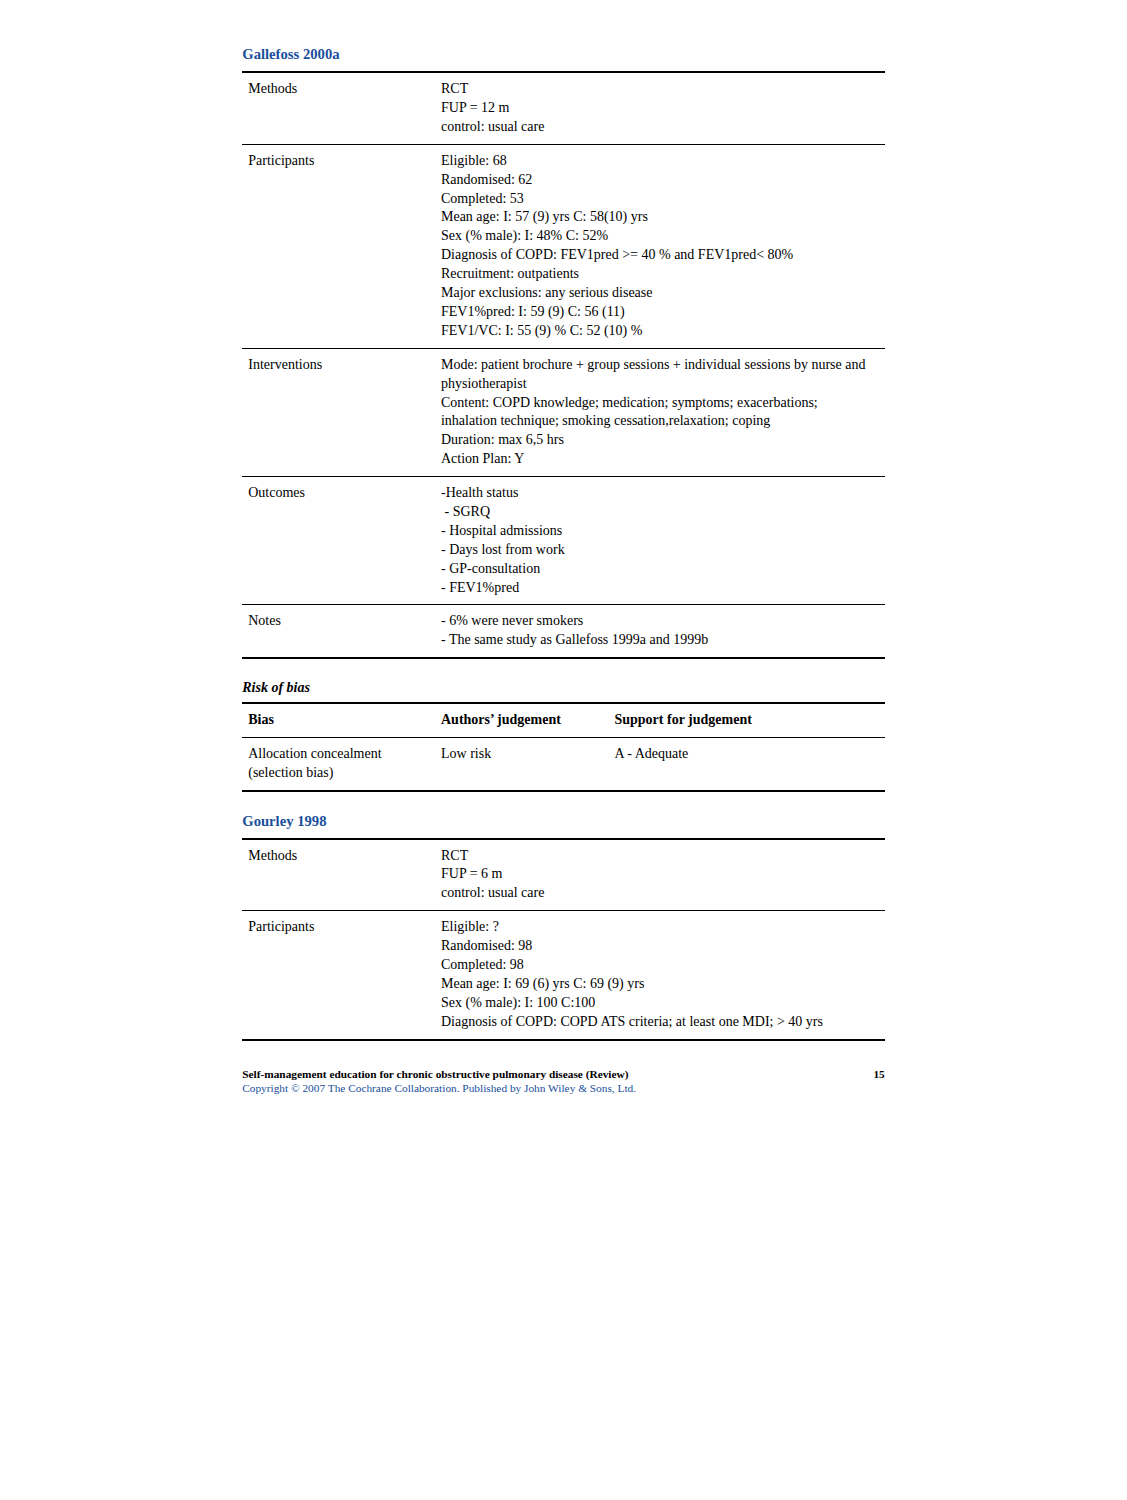Gallefoss 2000a
| Methods | RCT FUP = 12 m control: usual care |
| Participants | Eligible: 68 Randomised: 62 Completed: 53 Mean age: I: 57 (9) yrs C: 58(10) yrs Sex (% male): I: 48% C: 52% Diagnosis of COPD: FEV1pred >= 40 % and FEV1pred< 80% Recruitment: outpatients Major exclusions: any serious disease FEV1%pred: I: 59 (9) C: 56 (11) FEV1/VC: I: 55 (9) % C: 52 (10) % |
| Interventions | Mode: patient brochure + group sessions + individual sessions by nurse and physiotherapist Content: COPD knowledge; medication; symptoms; exacerbations; inhalation technique; smoking cessation,relaxation; coping Duration: max 6,5 hrs Action Plan: Y |
| Outcomes | -Health status - SGRQ - Hospital admissions - Days lost from work - GP-consultation - FEV1%pred |
| Notes | - 6% were never smokers - The same study as Gallefoss 1999a and 1999b |
Risk of bias
| Bias | Authors’ judgement | Support for judgement |
| --- | --- | --- |
| Allocation concealment (selection bias) | Low risk | A - Adequate |
Gourley 1998
| Methods | RCT FUP = 6 m control: usual care |
| Participants | Eligible: ? Randomised: 98 Completed: 98 Mean age: I: 69 (6) yrs C: 69 (9) yrs Sex (% male): I: 100 C:100 Diagnosis of COPD: COPD ATS criteria; at least one MDI; > 40 yrs |
Self-management education for chronic obstructive pulmonary disease (Review) 15
Copyright © 2007 The Cochrane Collaboration. Published by John Wiley & Sons, Ltd.